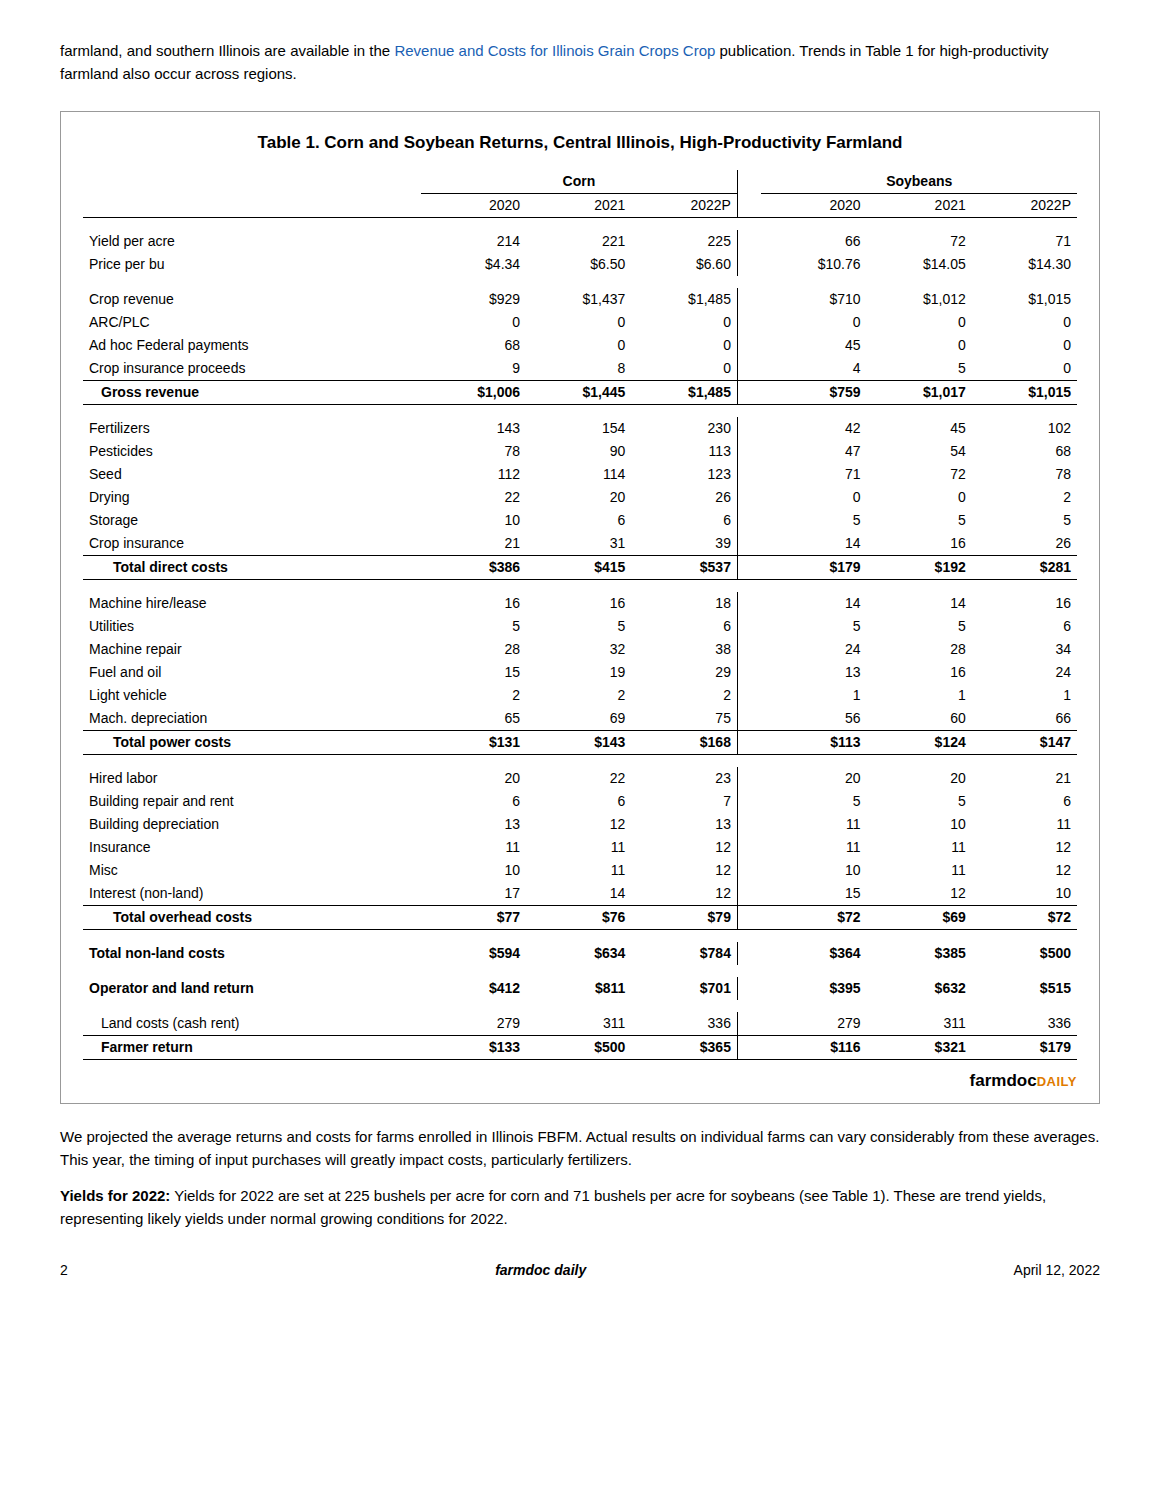farmland, and southern Illinois are available in the Revenue and Costs for Illinois Grain Crops Crop publication. Trends in Table 1 for high-productivity farmland also occur across regions.
Table 1. Corn and Soybean Returns, Central Illinois, High-Productivity Farmland
| | Corn | | Soybeans |
| | 2020 | 2021 | 2022P | | 2020 | 2021 | 2022P |
| Yield per acre | 214 | 221 | 225 | | 66 | 72 | 71 |
| Price per bu | $4.34 | $6.50 | $6.60 | | $10.76 | $14.05 | $14.30 |
| Crop revenue | $929 | $1,437 | $1,485 | | $710 | $1,012 | $1,015 |
| ARC/PLC | 0 | 0 | 0 | | 0 | 0 | 0 |
| Ad hoc Federal payments | 68 | 0 | 0 | | 45 | 0 | 0 |
| Crop insurance proceeds | 9 | 8 | 0 | | 4 | 5 | 0 |
| Gross revenue | $1,006 | $1,445 | $1,485 | | $759 | $1,017 | $1,015 |
| Fertilizers | 143 | 154 | 230 | | 42 | 45 | 102 |
| Pesticides | 78 | 90 | 113 | | 47 | 54 | 68 |
| Seed | 112 | 114 | 123 | | 71 | 72 | 78 |
| Drying | 22 | 20 | 26 | | 0 | 0 | 2 |
| Storage | 10 | 6 | 6 | | 5 | 5 | 5 |
| Crop insurance | 21 | 31 | 39 | | 14 | 16 | 26 |
| Total direct costs | $386 | $415 | $537 | | $179 | $192 | $281 |
| Machine hire/lease | 16 | 16 | 18 | | 14 | 14 | 16 |
| Utilities | 5 | 5 | 6 | | 5 | 5 | 6 |
| Machine repair | 28 | 32 | 38 | | 24 | 28 | 34 |
| Fuel and oil | 15 | 19 | 29 | | 13 | 16 | 24 |
| Light vehicle | 2 | 2 | 2 | | 1 | 1 | 1 |
| Mach. depreciation | 65 | 69 | 75 | | 56 | 60 | 66 |
| Total power costs | $131 | $143 | $168 | | $113 | $124 | $147 |
| Hired labor | 20 | 22 | 23 | | 20 | 20 | 21 |
| Building repair and rent | 6 | 6 | 7 | | 5 | 5 | 6 |
| Building depreciation | 13 | 12 | 13 | | 11 | 10 | 11 |
| Insurance | 11 | 11 | 12 | | 11 | 11 | 12 |
| Misc | 10 | 11 | 12 | | 10 | 11 | 12 |
| Interest (non-land) | 17 | 14 | 12 | | 15 | 12 | 10 |
| Total overhead costs | $77 | $76 | $79 | | $72 | $69 | $72 |
| Total non-land costs | $594 | $634 | $784 | | $364 | $385 | $500 |
| Operator and land return | $412 | $811 | $701 | | $395 | $632 | $515 |
| Land costs (cash rent) | 279 | 311 | 336 | | 279 | 311 | 336 |
| Farmer return | $133 | $500 | $365 | | $116 | $321 | $179 |
farmdocDAILY
We projected the average returns and costs for farms enrolled in Illinois FBFM. Actual results on individual farms can vary considerably from these averages. This year, the timing of input purchases will greatly impact costs, particularly fertilizers.
Yields for 2022: Yields for 2022 are set at 225 bushels per acre for corn and 71 bushels per acre for soybeans (see Table 1). These are trend yields, representing likely yields under normal growing conditions for 2022.
2
farmdoc daily
April 12, 2022